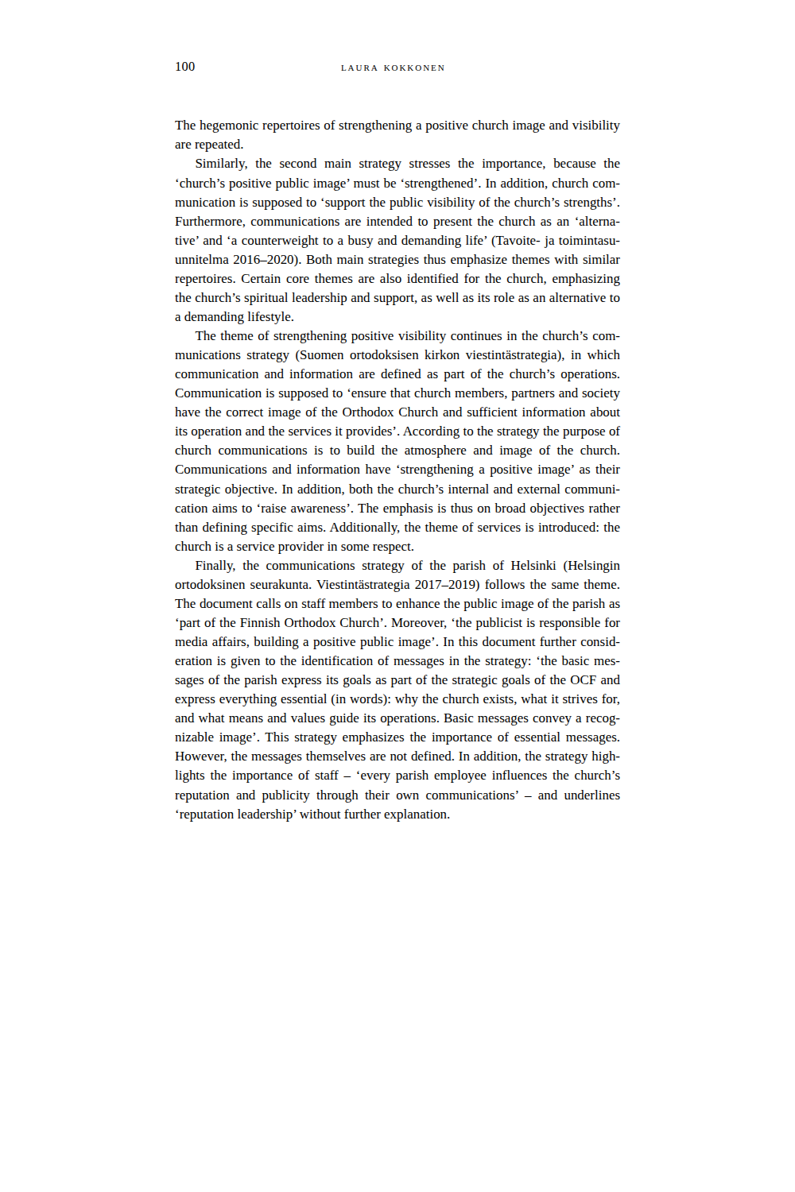100 Laura Kokkonen
The hegemonic repertoires of strengthening a positive church image and visibility are repeated.
Similarly, the second main strategy stresses the importance, because the ‘church’s positive public image’ must be ‘strengthened’. In addition, church communication is supposed to ‘support the public visibility of the church’s strengths’. Furthermore, communications are intended to present the church as an ‘alternative’ and ‘a counterweight to a busy and demanding life’ (Tavoite- ja toimintasuunnitelma 2016–2020). Both main strategies thus emphasize themes with similar repertoires. Certain core themes are also identified for the church, emphasizing the church’s spiritual leadership and support, as well as its role as an alternative to a demanding lifestyle.
The theme of strengthening positive visibility continues in the church’s communications strategy (Suomen ortodoksisen kirkon viestintästrategia), in which communication and information are defined as part of the church’s operations. Communication is supposed to ‘ensure that church members, partners and society have the correct image of the Orthodox Church and sufficient information about its operation and the services it provides’. According to the strategy the purpose of church communications is to build the atmosphere and image of the church. Communications and information have ‘strengthening a positive image’ as their strategic objective. In addition, both the church’s internal and external communication aims to ‘raise awareness’. The emphasis is thus on broad objectives rather than defining specific aims. Additionally, the theme of services is introduced: the church is a service provider in some respect.
Finally, the communications strategy of the parish of Helsinki (Helsingin ortodoksinen seurakunta. Viestintästrategia 2017–2019) follows the same theme. The document calls on staff members to enhance the public image of the parish as ‘part of the Finnish Orthodox Church’. Moreover, ‘the publicist is responsible for media affairs, building a positive public image’. In this document further consideration is given to the identification of messages in the strategy: ‘the basic messages of the parish express its goals as part of the strategic goals of the OCF and express everything essential (in words): why the church exists, what it strives for, and what means and values guide its operations. Basic messages convey a recognizable image’. This strategy emphasizes the importance of essential messages. However, the messages themselves are not defined. In addition, the strategy highlights the importance of staff – ‘every parish employee influences the church’s reputation and publicity through their own communications’ – and underlines ‘reputation leadership’ without further explanation.